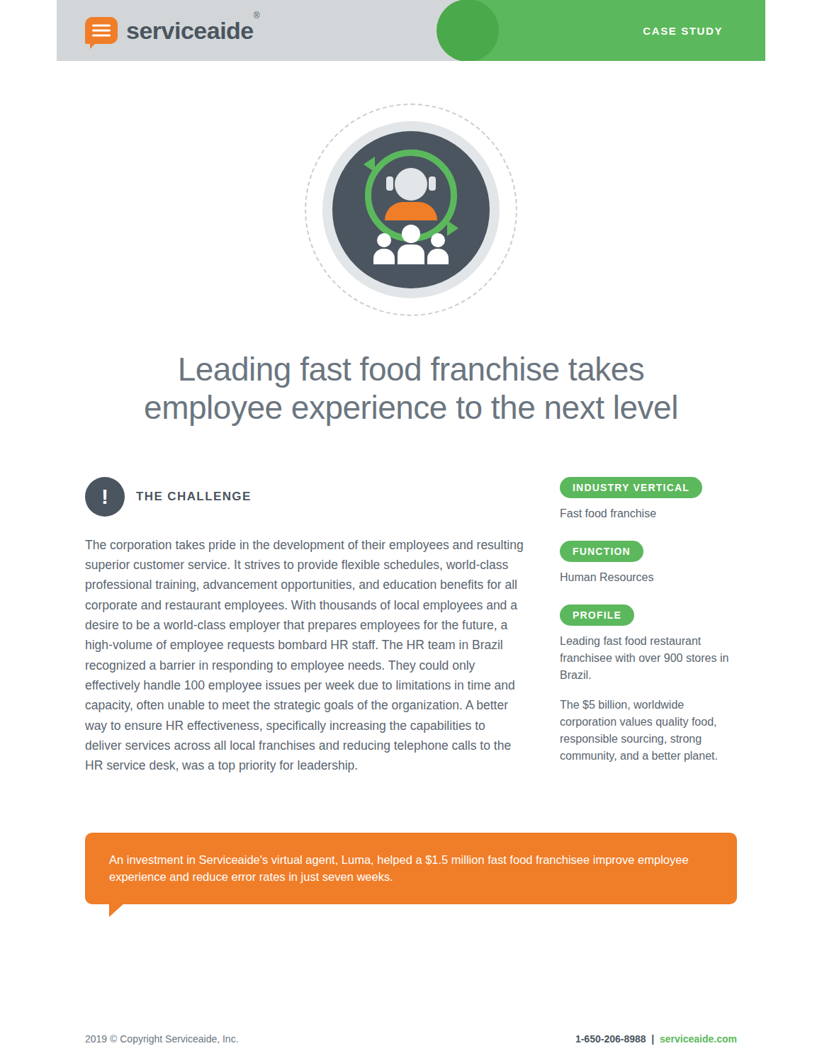serviceaide®
CASE STUDY
Leading fast food franchise takes
employee experience to the next level
!
THE CHALLENGE
The corporation takes pride in the development of their employees and resulting superior customer service. It strives to provide flexible schedules, world-class professional training, advancement opportunities, and education benefits for all corporate and restaurant employees. With thousands of local employees and a desire to be a world-class employer that prepares employees for the future, a high-volume of employee requests bombard HR staff. The HR team in Brazil recognized a barrier in responding to employee needs. They could only effectively handle 100 employee issues per week due to limitations in time and capacity, often unable to meet the strategic goals of the organization. A better way to ensure HR effectiveness, specifically increasing the capabilities to deliver services across all local franchises and reducing telephone calls to the HR service desk, was a top priority for leadership.
INDUSTRY VERTICAL
Fast food franchise
FUNCTION
Human Resources
PROFILE
Leading fast food restaurant franchisee with over 900 stores in Brazil.
The $5 billion, worldwide corporation values quality food, responsible sourcing, strong community, and a better planet.
An investment in Serviceaide's virtual agent, Luma, helped a $1.5 million fast food franchisee improve employee experience and reduce error rates in just seven weeks.
2019 © Copyright Serviceaide, Inc.
1-650-206-8988 | serviceaide.com